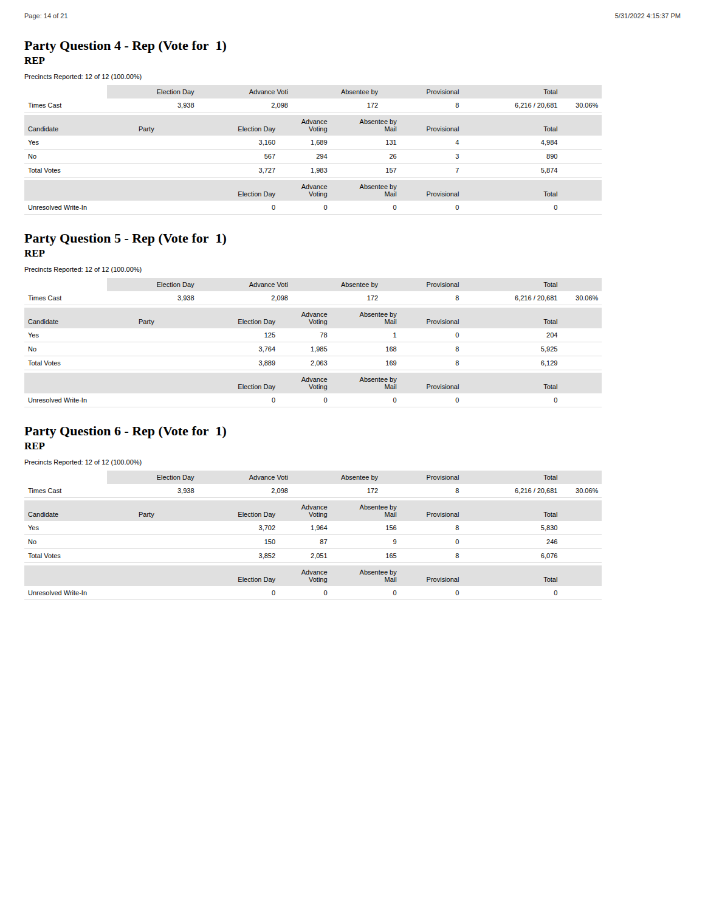Page: 14 of 21 5/31/2022 4:15:37 PM
Party Question 4 - Rep (Vote for 1)
REP
Precincts Reported: 12 of 12 (100.00%)
| | Election Day | Advance Voti | Absentee by | Provisional | Total | |
| --- | --- | --- | --- | --- | --- | --- |
| Times Cast | 3,938 | 2,098 | 172 | 8 | 6,216 / 20,681 | 30.06% |
| Candidate | Party | Election Day | Advance Voting | Absentee by Mail | Provisional | Total | |
| --- | --- | --- | --- | --- | --- | --- | --- |
| Yes | | 3,160 | 1,689 | 131 | 4 | 4,984 | |
| No | | 567 | 294 | 26 | 3 | 890 | |
| Total Votes | | 3,727 | 1,983 | 157 | 7 | 5,874 | |
| | | Election Day | Advance Voting | Absentee by Mail | Provisional | Total | |
| --- | --- | --- | --- | --- | --- | --- | --- |
| Unresolved Write-In | | 0 | 0 | 0 | 0 | 0 | |
Party Question 5 - Rep (Vote for 1)
REP
Precincts Reported: 12 of 12 (100.00%)
| | Election Day | Advance Voti | Absentee by | Provisional | Total | |
| --- | --- | --- | --- | --- | --- | --- |
| Times Cast | 3,938 | 2,098 | 172 | 8 | 6,216 / 20,681 | 30.06% |
| Candidate | Party | Election Day | Advance Voting | Absentee by Mail | Provisional | Total | |
| --- | --- | --- | --- | --- | --- | --- | --- |
| Yes | | 125 | 78 | 1 | 0 | 204 | |
| No | | 3,764 | 1,985 | 168 | 8 | 5,925 | |
| Total Votes | | 3,889 | 2,063 | 169 | 8 | 6,129 | |
| | | Election Day | Advance Voting | Absentee by Mail | Provisional | Total | |
| --- | --- | --- | --- | --- | --- | --- | --- |
| Unresolved Write-In | | 0 | 0 | 0 | 0 | 0 | |
Party Question 6 - Rep (Vote for 1)
REP
Precincts Reported: 12 of 12 (100.00%)
| | Election Day | Advance Voti | Absentee by | Provisional | Total | |
| --- | --- | --- | --- | --- | --- | --- |
| Times Cast | 3,938 | 2,098 | 172 | 8 | 6,216 / 20,681 | 30.06% |
| Candidate | Party | Election Day | Advance Voting | Absentee by Mail | Provisional | Total | |
| --- | --- | --- | --- | --- | --- | --- | --- |
| Yes | | 3,702 | 1,964 | 156 | 8 | 5,830 | |
| No | | 150 | 87 | 9 | 0 | 246 | |
| Total Votes | | 3,852 | 2,051 | 165 | 8 | 6,076 | |
| | | Election Day | Advance Voting | Absentee by Mail | Provisional | Total | |
| --- | --- | --- | --- | --- | --- | --- | --- |
| Unresolved Write-In | | 0 | 0 | 0 | 0 | 0 | |